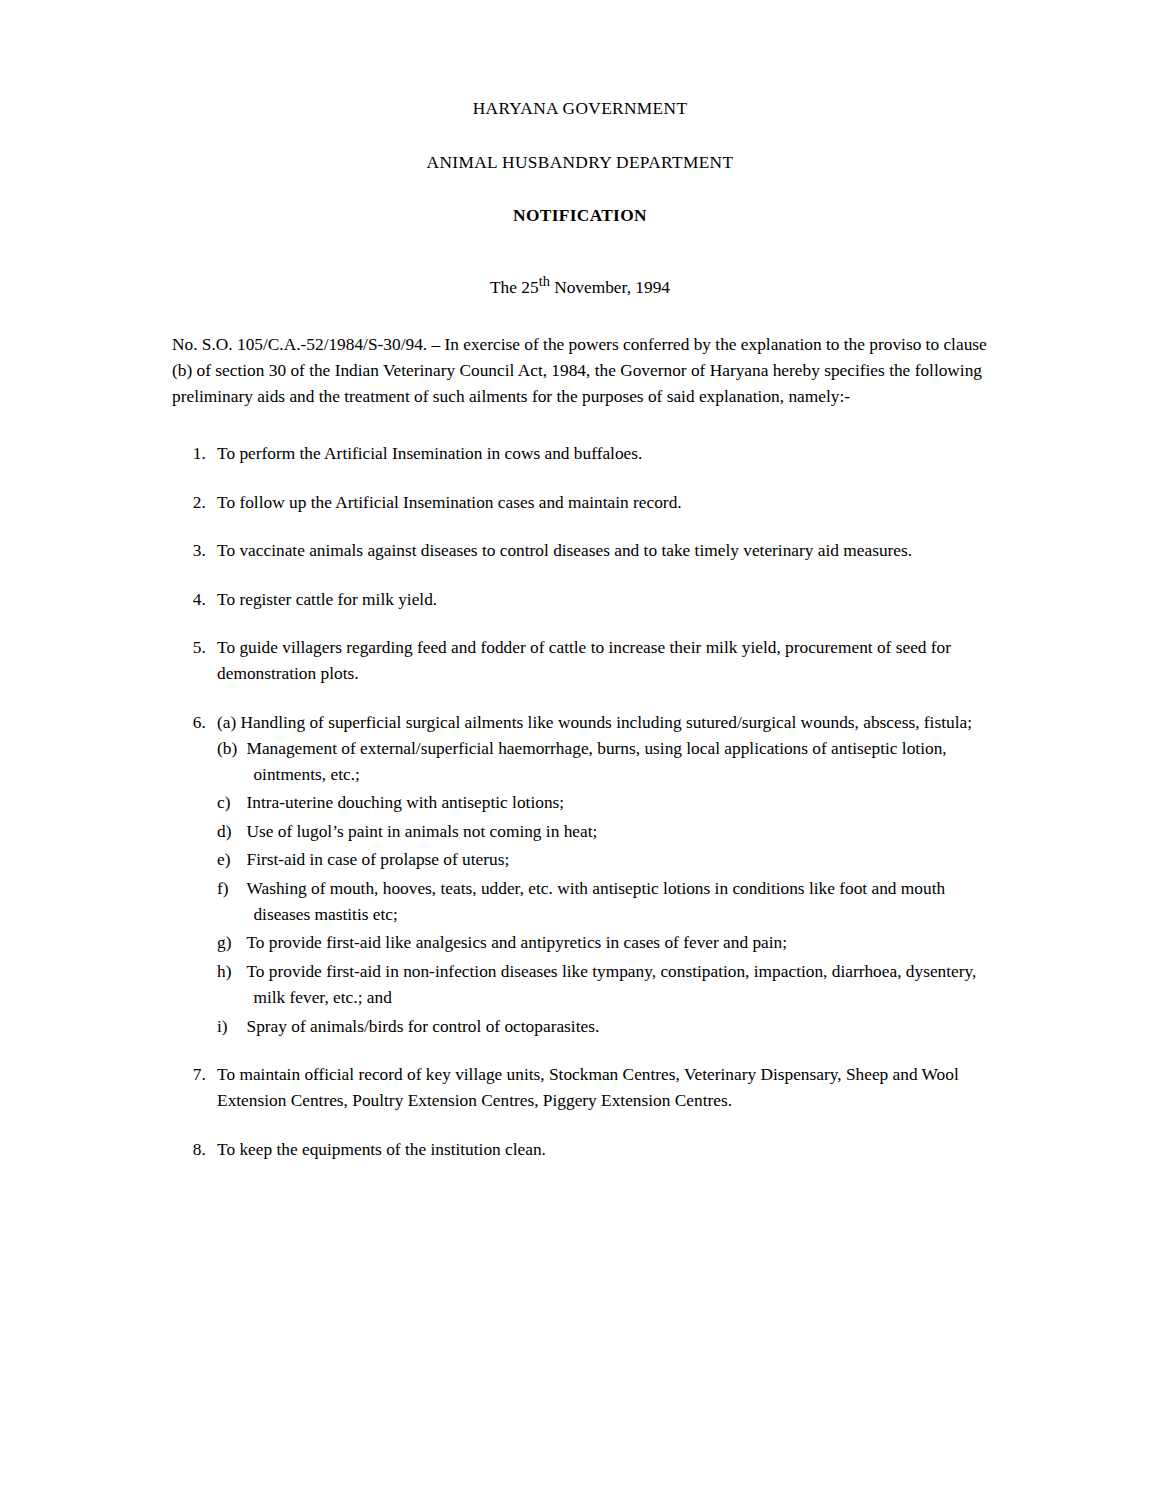HARYANA GOVERNMENT
ANIMAL HUSBANDRY DEPARTMENT
NOTIFICATION
The 25th November, 1994
No. S.O. 105/C.A.-52/1984/S-30/94. – In exercise of the powers conferred by the explanation to the proviso to clause (b) of section 30 of the Indian Veterinary Council Act, 1984, the Governor of Haryana hereby specifies the following preliminary aids and the treatment of such ailments for the purposes of said explanation, namely:-
To perform the Artificial Insemination in cows and buffaloes.
To follow up the Artificial Insemination cases and maintain record.
To vaccinate animals against diseases to control diseases and to take timely veterinary aid measures.
To register cattle for milk yield.
To guide villagers regarding feed and fodder of cattle to increase their milk yield, procurement of seed for demonstration plots.
(a) Handling of superficial surgical ailments like wounds including sutured/surgical wounds, abscess, fistula;
(b) Management of external/superficial haemorrhage, burns, using local applications of antiseptic lotion, ointments, etc.;
c) Intra-uterine douching with antiseptic lotions;
d) Use of lugol’s paint in animals not coming in heat;
e) First-aid in case of prolapse of uterus;
f) Washing of mouth, hooves, teats, udder, etc. with antiseptic lotions in conditions like foot and mouth diseases mastitis etc;
g) To provide first-aid like analgesics and antipyretics in cases of fever and pain;
h) To provide first-aid in non-infection diseases like tympany, constipation, impaction, diarrhoea, dysentery, milk fever, etc.; and
i) Spray of animals/birds for control of octoparasites.
To maintain official record of key village units, Stockman Centres, Veterinary Dispensary, Sheep and Wool Extension Centres, Poultry Extension Centres, Piggery Extension Centres.
To keep the equipments of the institution clean.